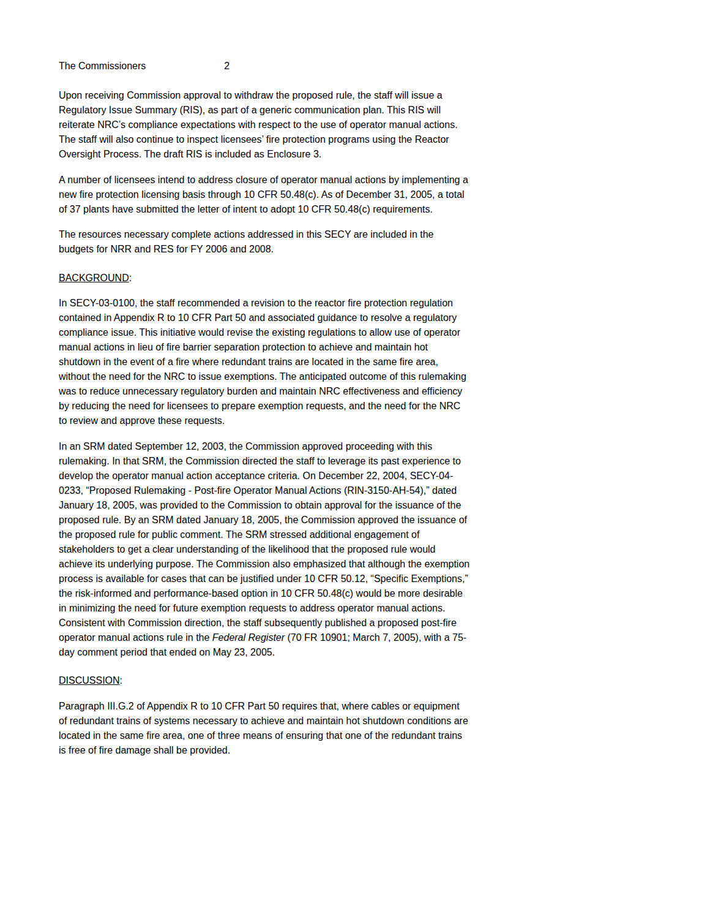The Commissioners 2
Upon receiving Commission approval to withdraw the proposed rule, the staff will issue a Regulatory Issue Summary (RIS), as part of a generic communication plan. This RIS will reiterate NRC’s compliance expectations with respect to the use of operator manual actions. The staff will also continue to inspect licensees’ fire protection programs using the Reactor Oversight Process. The draft RIS is included as Enclosure 3.
A number of licensees intend to address closure of operator manual actions by implementing a new fire protection licensing basis through 10 CFR 50.48(c). As of December 31, 2005, a total of 37 plants have submitted the letter of intent to adopt 10 CFR 50.48(c) requirements.
The resources necessary complete actions addressed in this SECY are included in the budgets for NRR and RES for FY 2006 and 2008.
BACKGROUND:
In SECY-03-0100, the staff recommended a revision to the reactor fire protection regulation contained in Appendix R to 10 CFR Part 50 and associated guidance to resolve a regulatory compliance issue. This initiative would revise the existing regulations to allow use of operator manual actions in lieu of fire barrier separation protection to achieve and maintain hot shutdown in the event of a fire where redundant trains are located in the same fire area, without the need for the NRC to issue exemptions. The anticipated outcome of this rulemaking was to reduce unnecessary regulatory burden and maintain NRC effectiveness and efficiency by reducing the need for licensees to prepare exemption requests, and the need for the NRC to review and approve these requests.
In an SRM dated September 12, 2003, the Commission approved proceeding with this rulemaking. In that SRM, the Commission directed the staff to leverage its past experience to develop the operator manual action acceptance criteria. On December 22, 2004, SECY-04-0233, “Proposed Rulemaking - Post-fire Operator Manual Actions (RIN-3150-AH-54),” dated January 18, 2005, was provided to the Commission to obtain approval for the issuance of the proposed rule. By an SRM dated January 18, 2005, the Commission approved the issuance of the proposed rule for public comment. The SRM stressed additional engagement of stakeholders to get a clear understanding of the likelihood that the proposed rule would achieve its underlying purpose. The Commission also emphasized that although the exemption process is available for cases that can be justified under 10 CFR 50.12, “Specific Exemptions,” the risk-informed and performance-based option in 10 CFR 50.48(c) would be more desirable in minimizing the need for future exemption requests to address operator manual actions. Consistent with Commission direction, the staff subsequently published a proposed post-fire operator manual actions rule in the Federal Register (70 FR 10901; March 7, 2005), with a 75-day comment period that ended on May 23, 2005.
DISCUSSION:
Paragraph III.G.2 of Appendix R to 10 CFR Part 50 requires that, where cables or equipment of redundant trains of systems necessary to achieve and maintain hot shutdown conditions are located in the same fire area, one of three means of ensuring that one of the redundant trains is free of fire damage shall be provided.